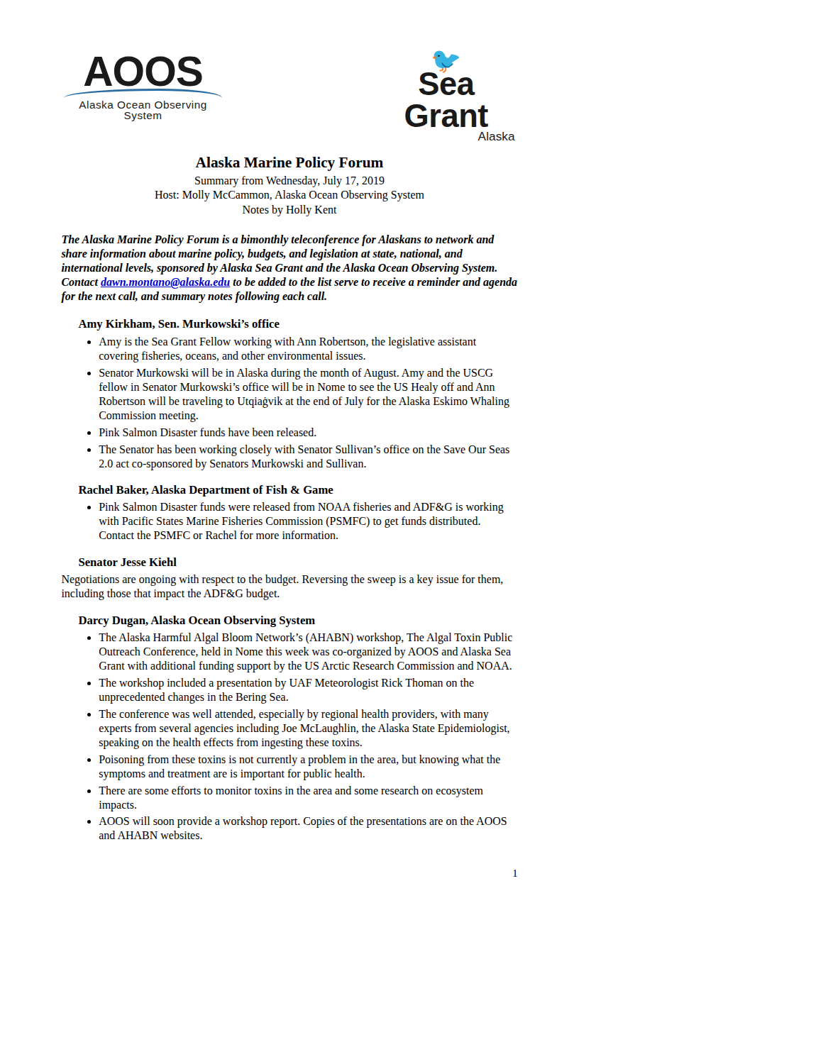AOOS Alaska Ocean Observing System
🐦 Sea Grant Alaska
Alaska Marine Policy Forum
Summary from Wednesday, July 17, 2019
Host: Molly McCammon, Alaska Ocean Observing System
Notes by Holly Kent
The Alaska Marine Policy Forum is a bimonthly teleconference for Alaskans to network and share information about marine policy, budgets, and legislation at state, national, and international levels, sponsored by Alaska Sea Grant and the Alaska Ocean Observing System. Contact dawn.montano@alaska.edu to be added to the list serve to receive a reminder and agenda for the next call, and summary notes following each call.
Amy Kirkham, Sen. Murkowski’s office
Amy is the Sea Grant Fellow working with Ann Robertson, the legislative assistant covering fisheries, oceans, and other environmental issues.
Senator Murkowski will be in Alaska during the month of August. Amy and the USCG fellow in Senator Murkowski’s office will be in Nome to see the US Healy off and Ann Robertson will be traveling to Utqiaġvik at the end of July for the Alaska Eskimo Whaling Commission meeting.
Pink Salmon Disaster funds have been released.
The Senator has been working closely with Senator Sullivan’s office on the Save Our Seas 2.0 act co-sponsored by Senators Murkowski and Sullivan.
Rachel Baker, Alaska Department of Fish & Game
Pink Salmon Disaster funds were released from NOAA fisheries and ADF&G is working with Pacific States Marine Fisheries Commission (PSMFC) to get funds distributed. Contact the PSMFC or Rachel for more information.
Senator Jesse Kiehl
Negotiations are ongoing with respect to the budget. Reversing the sweep is a key issue for them, including those that impact the ADF&G budget.
Darcy Dugan, Alaska Ocean Observing System
The Alaska Harmful Algal Bloom Network’s (AHABN) workshop, The Algal Toxin Public Outreach Conference, held in Nome this week was co-organized by AOOS and Alaska Sea Grant with additional funding support by the US Arctic Research Commission and NOAA.
The workshop included a presentation by UAF Meteorologist Rick Thoman on the unprecedented changes in the Bering Sea.
The conference was well attended, especially by regional health providers, with many experts from several agencies including Joe McLaughlin, the Alaska State Epidemiologist, speaking on the health effects from ingesting these toxins.
Poisoning from these toxins is not currently a problem in the area, but knowing what the symptoms and treatment are is important for public health.
There are some efforts to monitor toxins in the area and some research on ecosystem impacts.
AOOS will soon provide a workshop report. Copies of the presentations are on the AOOS and AHABN websites.
1